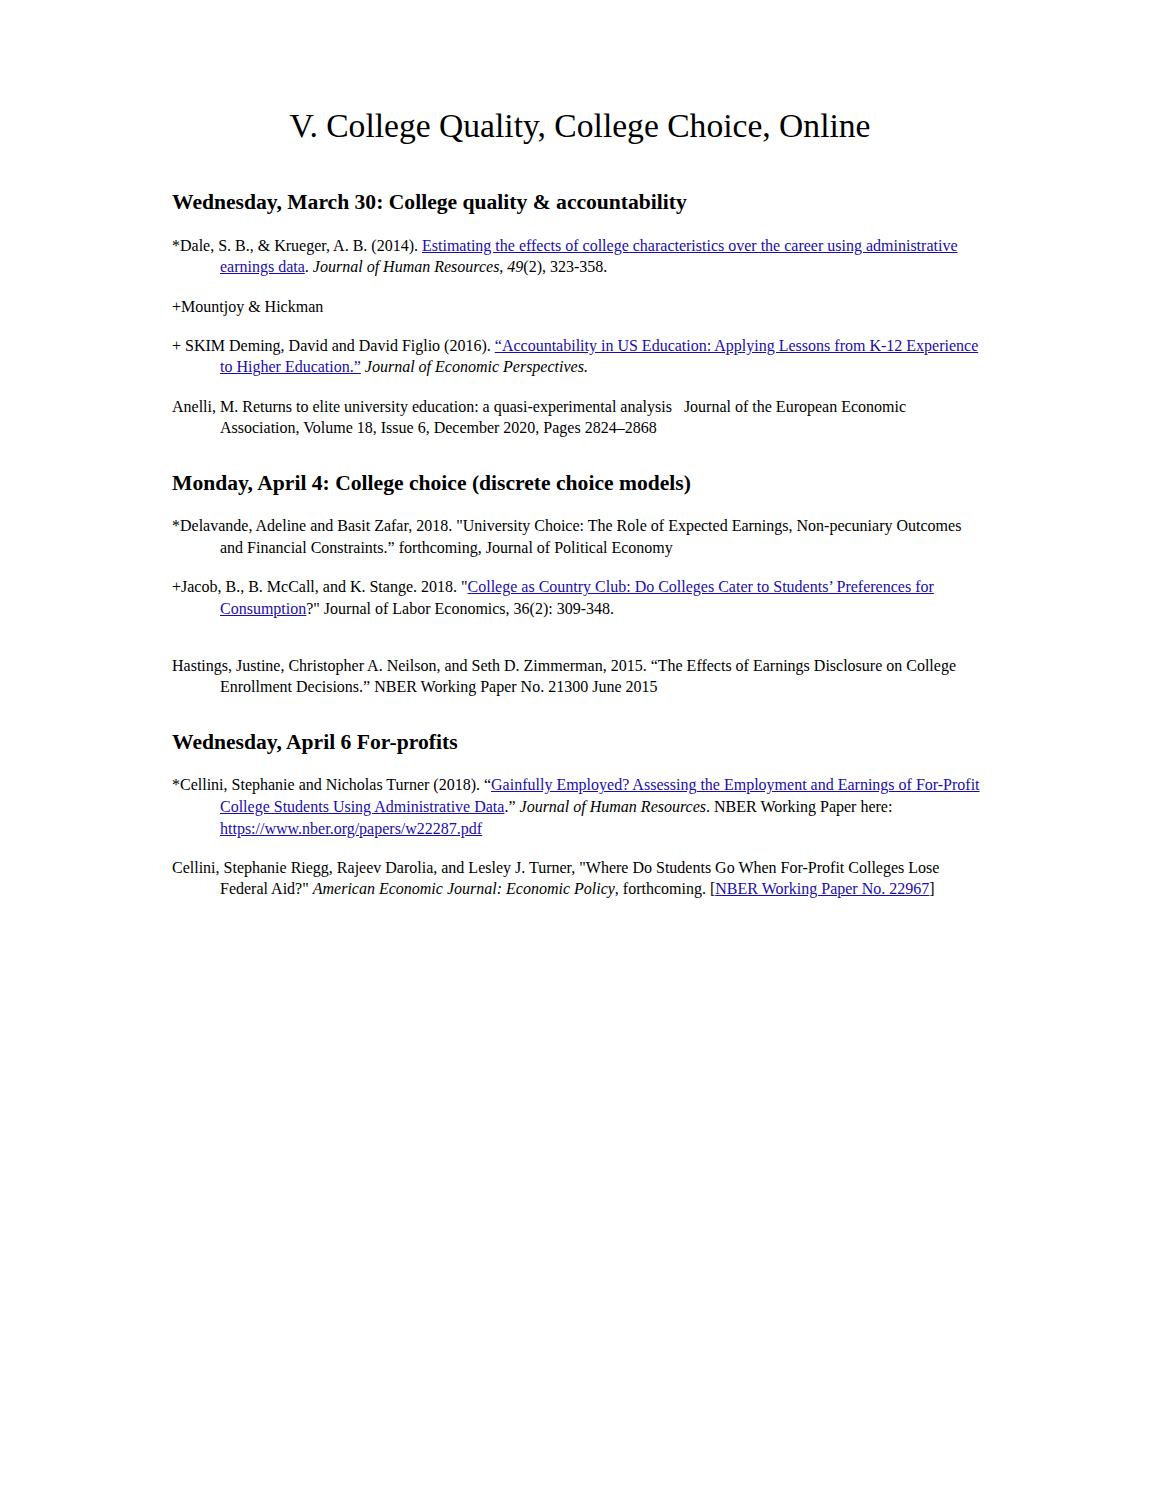V. College Quality, College Choice, Online
Wednesday, March 30: College quality & accountability
*Dale, S. B., & Krueger, A. B. (2014). Estimating the effects of college characteristics over the career using administrative earnings data. Journal of Human Resources, 49(2), 323-358.
+Mountjoy & Hickman
+ SKIM Deming, David and David Figlio (2016). “Accountability in US Education: Applying Lessons from K-12 Experience to Higher Education.” Journal of Economic Perspectives.
Anelli, M. Returns to elite university education: a quasi-experimental analysis Journal of the European Economic Association, Volume 18, Issue 6, December 2020, Pages 2824–2868
Monday, April 4: College choice (discrete choice models)
*Delavande, Adeline and Basit Zafar, 2018. "University Choice: The Role of Expected Earnings, Non-pecuniary Outcomes and Financial Constraints.” forthcoming, Journal of Political Economy
+Jacob, B., B. McCall, and K. Stange. 2018. "College as Country Club: Do Colleges Cater to Students’ Preferences for Consumption?" Journal of Labor Economics, 36(2): 309-348.
Hastings, Justine, Christopher A. Neilson, and Seth D. Zimmerman, 2015. “The Effects of Earnings Disclosure on College Enrollment Decisions.” NBER Working Paper No. 21300 June 2015
Wednesday, April 6 For-profits
*Cellini, Stephanie and Nicholas Turner (2018). “Gainfully Employed? Assessing the Employment and Earnings of For-Profit College Students Using Administrative Data.” Journal of Human Resources. NBER Working Paper here: https://www.nber.org/papers/w22287.pdf
Cellini, Stephanie Riegg, Rajeev Darolia, and Lesley J. Turner, "Where Do Students Go When For-Profit Colleges Lose Federal Aid?" American Economic Journal: Economic Policy, forthcoming. [NBER Working Paper No. 22967]